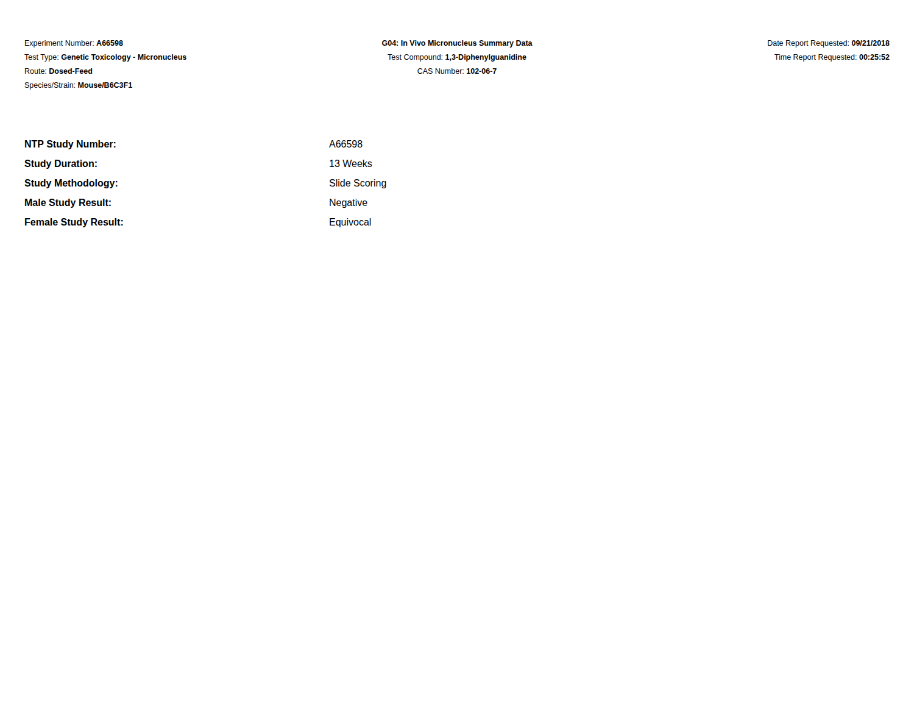Experiment Number: A66598
Test Type: Genetic Toxicology - Micronucleus
Route: Dosed-Feed
Species/Strain: Mouse/B6C3F1
G04: In Vivo Micronucleus Summary Data
Test Compound: 1,3-Diphenylguanidine
CAS Number: 102-06-7
Date Report Requested: 09/21/2018
Time Report Requested: 00:25:52
| NTP Study Number: | A66598 |
| Study Duration: | 13 Weeks |
| Study Methodology: | Slide Scoring |
| Male Study Result: | Negative |
| Female Study Result: | Equivocal |